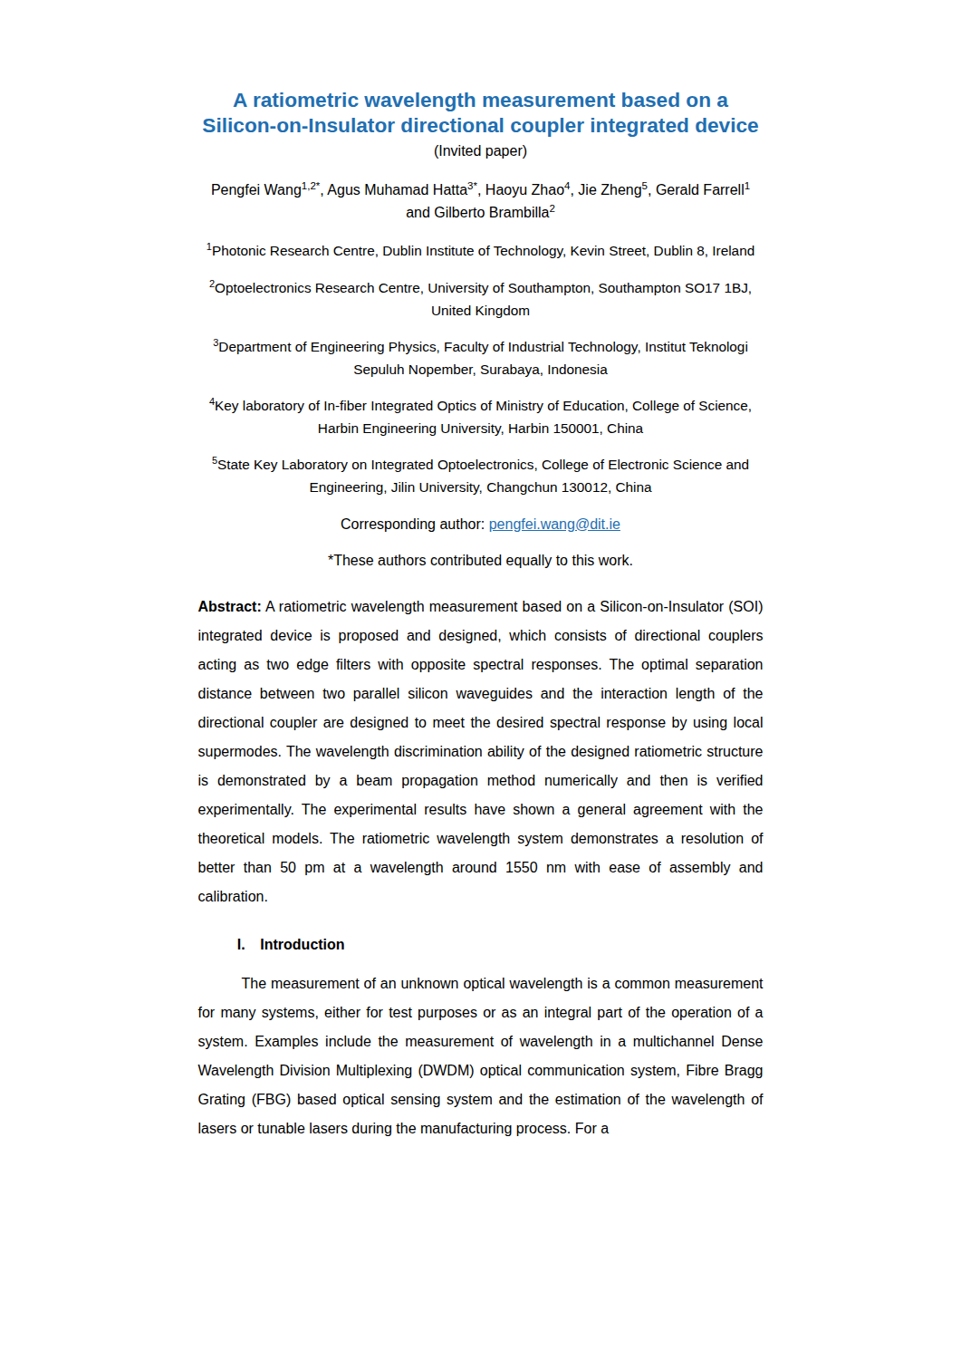A ratiometric wavelength measurement based on a Silicon-on-Insulator directional coupler integrated device
(Invited paper)
Pengfei Wang1,2*, Agus Muhamad Hatta3*, Haoyu Zhao4, Jie Zheng5, Gerald Farrell1 and Gilberto Brambilla2
1Photonic Research Centre, Dublin Institute of Technology, Kevin Street, Dublin 8, Ireland
2Optoelectronics Research Centre, University of Southampton, Southampton SO17 1BJ, United Kingdom
3Department of Engineering Physics, Faculty of Industrial Technology, Institut Teknologi Sepuluh Nopember, Surabaya, Indonesia
4Key laboratory of In-fiber Integrated Optics of Ministry of Education, College of Science, Harbin Engineering University, Harbin 150001, China
5State Key Laboratory on Integrated Optoelectronics, College of Electronic Science and Engineering, Jilin University, Changchun 130012, China
Corresponding author: pengfei.wang@dit.ie
*These authors contributed equally to this work.
Abstract: A ratiometric wavelength measurement based on a Silicon-on-Insulator (SOI) integrated device is proposed and designed, which consists of directional couplers acting as two edge filters with opposite spectral responses. The optimal separation distance between two parallel silicon waveguides and the interaction length of the directional coupler are designed to meet the desired spectral response by using local supermodes. The wavelength discrimination ability of the designed ratiometric structure is demonstrated by a beam propagation method numerically and then is verified experimentally. The experimental results have shown a general agreement with the theoretical models. The ratiometric wavelength system demonstrates a resolution of better than 50 pm at a wavelength around 1550 nm with ease of assembly and calibration.
I. Introduction
The measurement of an unknown optical wavelength is a common measurement for many systems, either for test purposes or as an integral part of the operation of a system. Examples include the measurement of wavelength in a multichannel Dense Wavelength Division Multiplexing (DWDM) optical communication system, Fibre Bragg Grating (FBG) based optical sensing system and the estimation of the wavelength of lasers or tunable lasers during the manufacturing process. For a